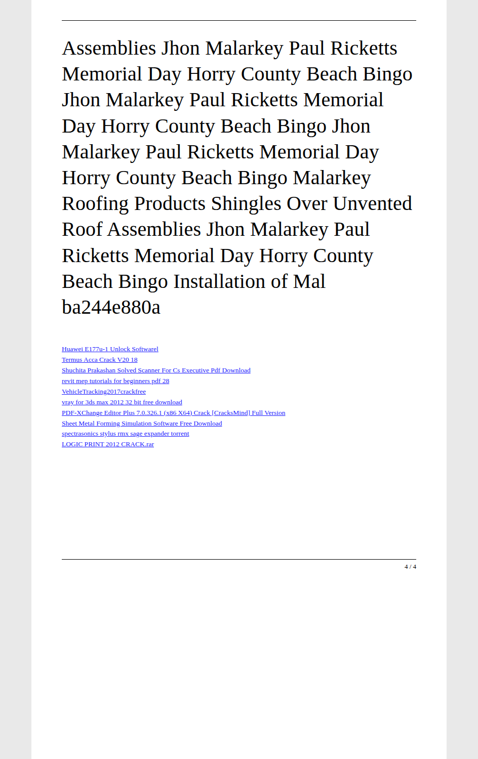Assemblies Jhon Malarkey Paul Ricketts Memorial Day Horry County Beach Bingo Jhon Malarkey Paul Ricketts Memorial Day Horry County Beach Bingo Jhon Malarkey Paul Ricketts Memorial Day Horry County Beach Bingo Malarkey Roofing Products Shingles Over Unvented Roof Assemblies Jhon Malarkey Paul Ricketts Memorial Day Horry County Beach Bingo Installation of Mal ba244e880a
Huawei E177u-1 Unlock Softwarel
Termus Acca Crack V20 18
Shuchita Prakashan Solved Scanner For Cs Executive Pdf Download
revit mep tutorials for beginners pdf 28
VehicleTracking2017crackfree
vray for 3ds max 2012 32 bit free download
PDF-XChange Editor Plus 7.0.326.1 (x86 X64) Crack [CracksMind] Full Version
Sheet Metal Forming Simulation Software Free Download
spectrasonics stylus rmx sage expander torrent
LOGIC PRINT 2012 CRACK.rar
4 / 4